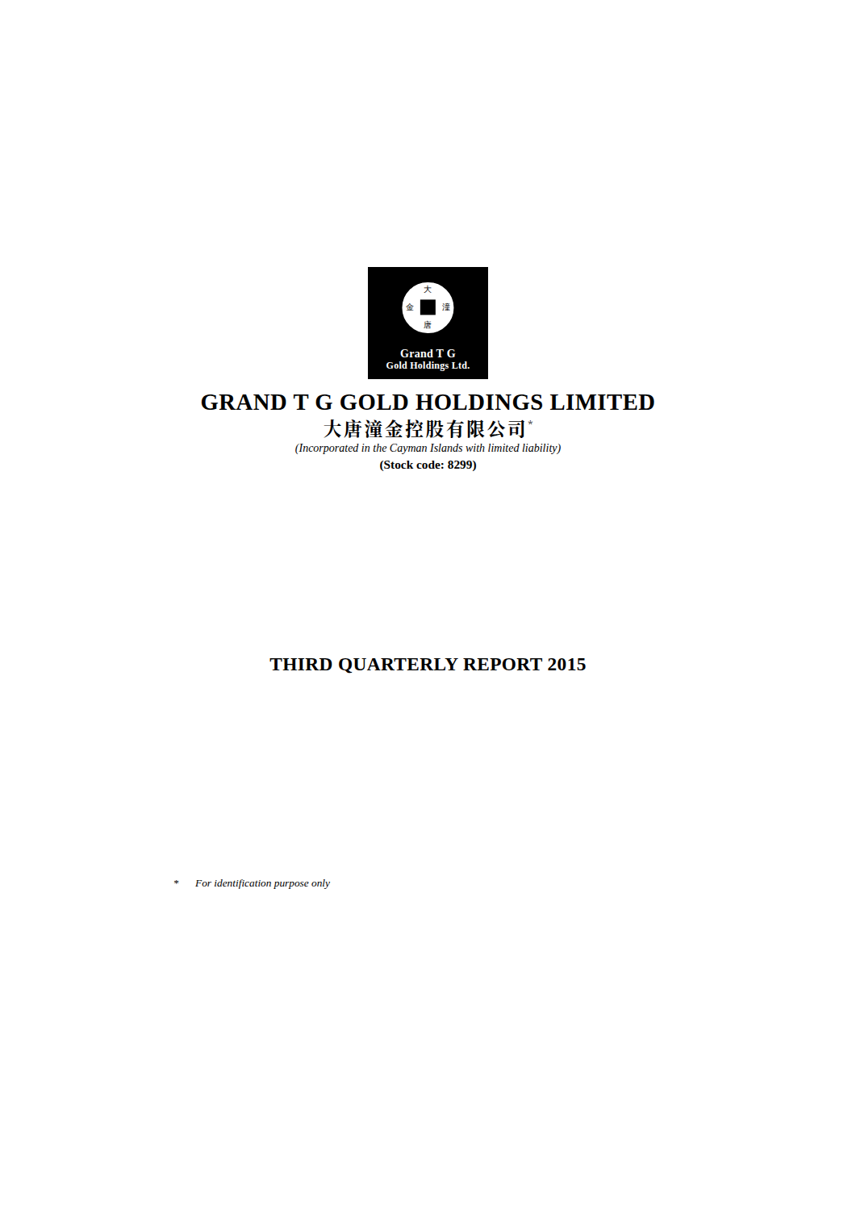大 唐 金 潼
Grand T G
Gold Holdings Ltd.
GRAND T G GOLD HOLDINGS LIMITED
大唐潼金控股有限公司*
(Incorporated in the Cayman Islands with limited liability)
(Stock code: 8299)
THIRD QUARTERLY REPORT 2015
*For identification purpose only